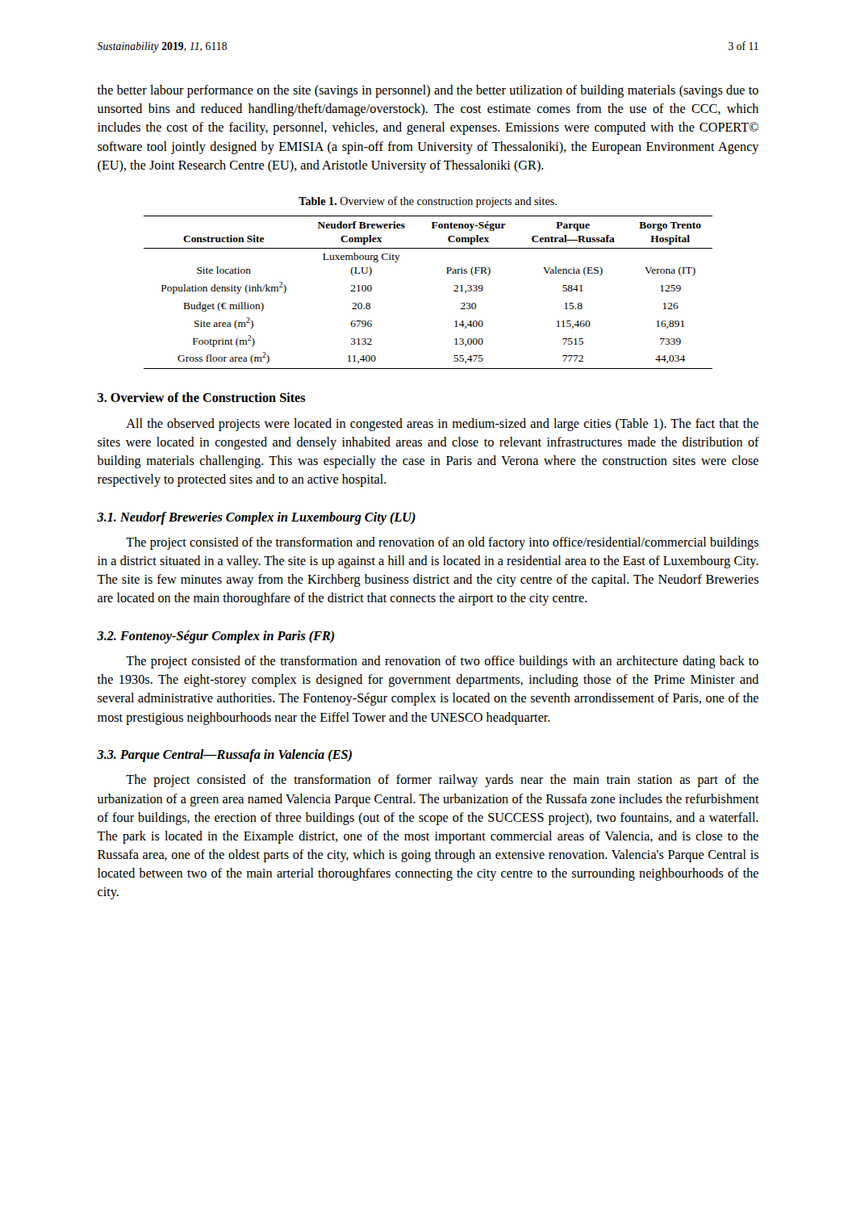Sustainability 2019, 11, 6118
3 of 11
the better labour performance on the site (savings in personnel) and the better utilization of building materials (savings due to unsorted bins and reduced handling/theft/damage/overstock). The cost estimate comes from the use of the CCC, which includes the cost of the facility, personnel, vehicles, and general expenses. Emissions were computed with the COPERT© software tool jointly designed by EMISIA (a spin-off from University of Thessaloniki), the European Environment Agency (EU), the Joint Research Centre (EU), and Aristotle University of Thessaloniki (GR).
Table 1. Overview of the construction projects and sites.
| Construction Site | Neudorf Breweries Complex | Fontenoy-Ségur Complex | Parque Central—Russafa | Borgo Trento Hospital |
| --- | --- | --- | --- | --- |
| Site location | Luxembourg City (LU) | Paris (FR) | Valencia (ES) | Verona (IT) |
| Population density (inh/km 2 ) | 2100 | 21,339 | 5841 | 1259 |
| Budget (€ million) | 20.8 | 230 | 15.8 | 126 |
| Site area (m 2 ) | 6796 | 14,400 | 115,460 | 16,891 |
| Footprint (m 2 ) | 3132 | 13,000 | 7515 | 7339 |
| Gross floor area (m 2 ) | 11,400 | 55,475 | 7772 | 44,034 |
3. Overview of the Construction Sites
All the observed projects were located in congested areas in medium-sized and large cities (Table 1). The fact that the sites were located in congested and densely inhabited areas and close to relevant infrastructures made the distribution of building materials challenging. This was especially the case in Paris and Verona where the construction sites were close respectively to protected sites and to an active hospital.
3.1. Neudorf Breweries Complex in Luxembourg City (LU)
The project consisted of the transformation and renovation of an old factory into office/residential/commercial buildings in a district situated in a valley. The site is up against a hill and is located in a residential area to the East of Luxembourg City. The site is few minutes away from the Kirchberg business district and the city centre of the capital. The Neudorf Breweries are located on the main thoroughfare of the district that connects the airport to the city centre.
3.2. Fontenoy-Ségur Complex in Paris (FR)
The project consisted of the transformation and renovation of two office buildings with an architecture dating back to the 1930s. The eight-storey complex is designed for government departments, including those of the Prime Minister and several administrative authorities. The Fontenoy-Ségur complex is located on the seventh arrondissement of Paris, one of the most prestigious neighbourhoods near the Eiffel Tower and the UNESCO headquarter.
3.3. Parque Central—Russafa in Valencia (ES)
The project consisted of the transformation of former railway yards near the main train station as part of the urbanization of a green area named Valencia Parque Central. The urbanization of the Russafa zone includes the refurbishment of four buildings, the erection of three buildings (out of the scope of the SUCCESS project), two fountains, and a waterfall. The park is located in the Eixample district, one of the most important commercial areas of Valencia, and is close to the Russafa area, one of the oldest parts of the city, which is going through an extensive renovation. Valencia's Parque Central is located between two of the main arterial thoroughfares connecting the city centre to the surrounding neighbourhoods of the city.